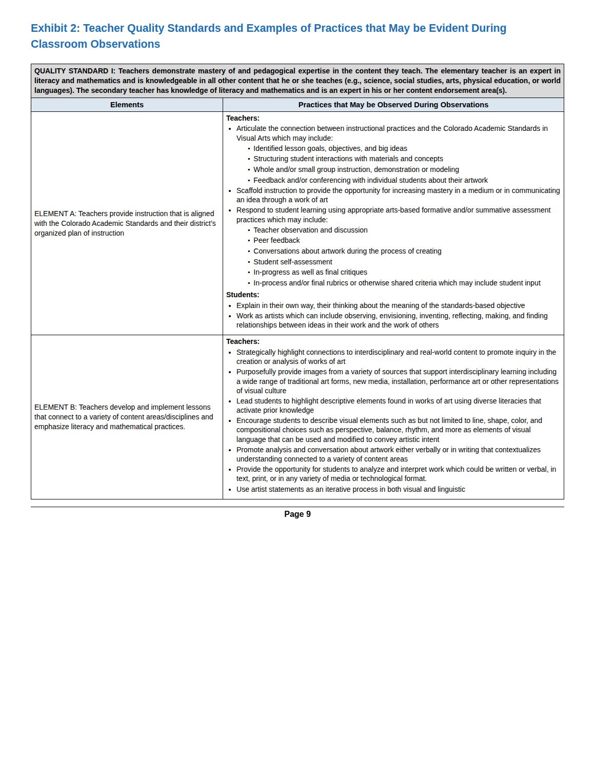Exhibit 2: Teacher Quality Standards and Examples of Practices that May be Evident During Classroom Observations
| QUALITY STANDARD I: Teachers demonstrate mastery of and pedagogical expertise in the content they teach. The elementary teacher is an expert in literacy and mathematics and is knowledgeable in all other content that he or she teaches (e.g., science, social studies, arts, physical education, or world languages). The secondary teacher has knowledge of literacy and mathematics and is an expert in his or her content endorsement area(s). |
| Elements | Practices that May be Observed During Observations |
| ELEMENT A: Teachers provide instruction that is aligned with the Colorado Academic Standards and their district’s organized plan of instruction | Teachers: Articulate the connection between instructional practices and the Colorado Academic Standards in Visual Arts which may include: Identified lesson goals, objectives, and big ideas Structuring student interactions with materials and concepts Whole and/or small group instruction, demonstration or modeling Feedback and/or conferencing with individual students about their artwork Scaffold instruction to provide the opportunity for increasing mastery in a medium or in communicating an idea through a work of art Respond to student learning using appropriate arts-based formative and/or summative assessment practices which may include: Teacher observation and discussion Peer feedback Conversations about artwork during the process of creating Student self-assessment In-progress as well as final critiques In-process and/or final rubrics or otherwise shared criteria which may include student input Students: Explain in their own way, their thinking about the meaning of the standards-based objective Work as artists which can include observing, envisioning, inventing, reflecting, making, and finding relationships between ideas in their work and the work of others |
| ELEMENT B: Teachers develop and implement lessons that connect to a variety of content areas/disciplines and emphasize literacy and mathematical practices. | Teachers: Strategically highlight connections to interdisciplinary and real-world content to promote inquiry in the creation or analysis of works of art Purposefully provide images from a variety of sources that support interdisciplinary learning including a wide range of traditional art forms, new media, installation, performance art or other representations of visual culture Lead students to highlight descriptive elements found in works of art using diverse literacies that activate prior knowledge Encourage students to describe visual elements such as but not limited to line, shape, color, and compositional choices such as perspective, balance, rhythm, and more as elements of visual language that can be used and modified to convey artistic intent Promote analysis and conversation about artwork either verbally or in writing that contextualizes understanding connected to a variety of content areas Provide the opportunity for students to analyze and interpret work which could be written or verbal, in text, print, or in any variety of media or technological format. Use artist statements as an iterative process in both visual and linguistic |
Page 9